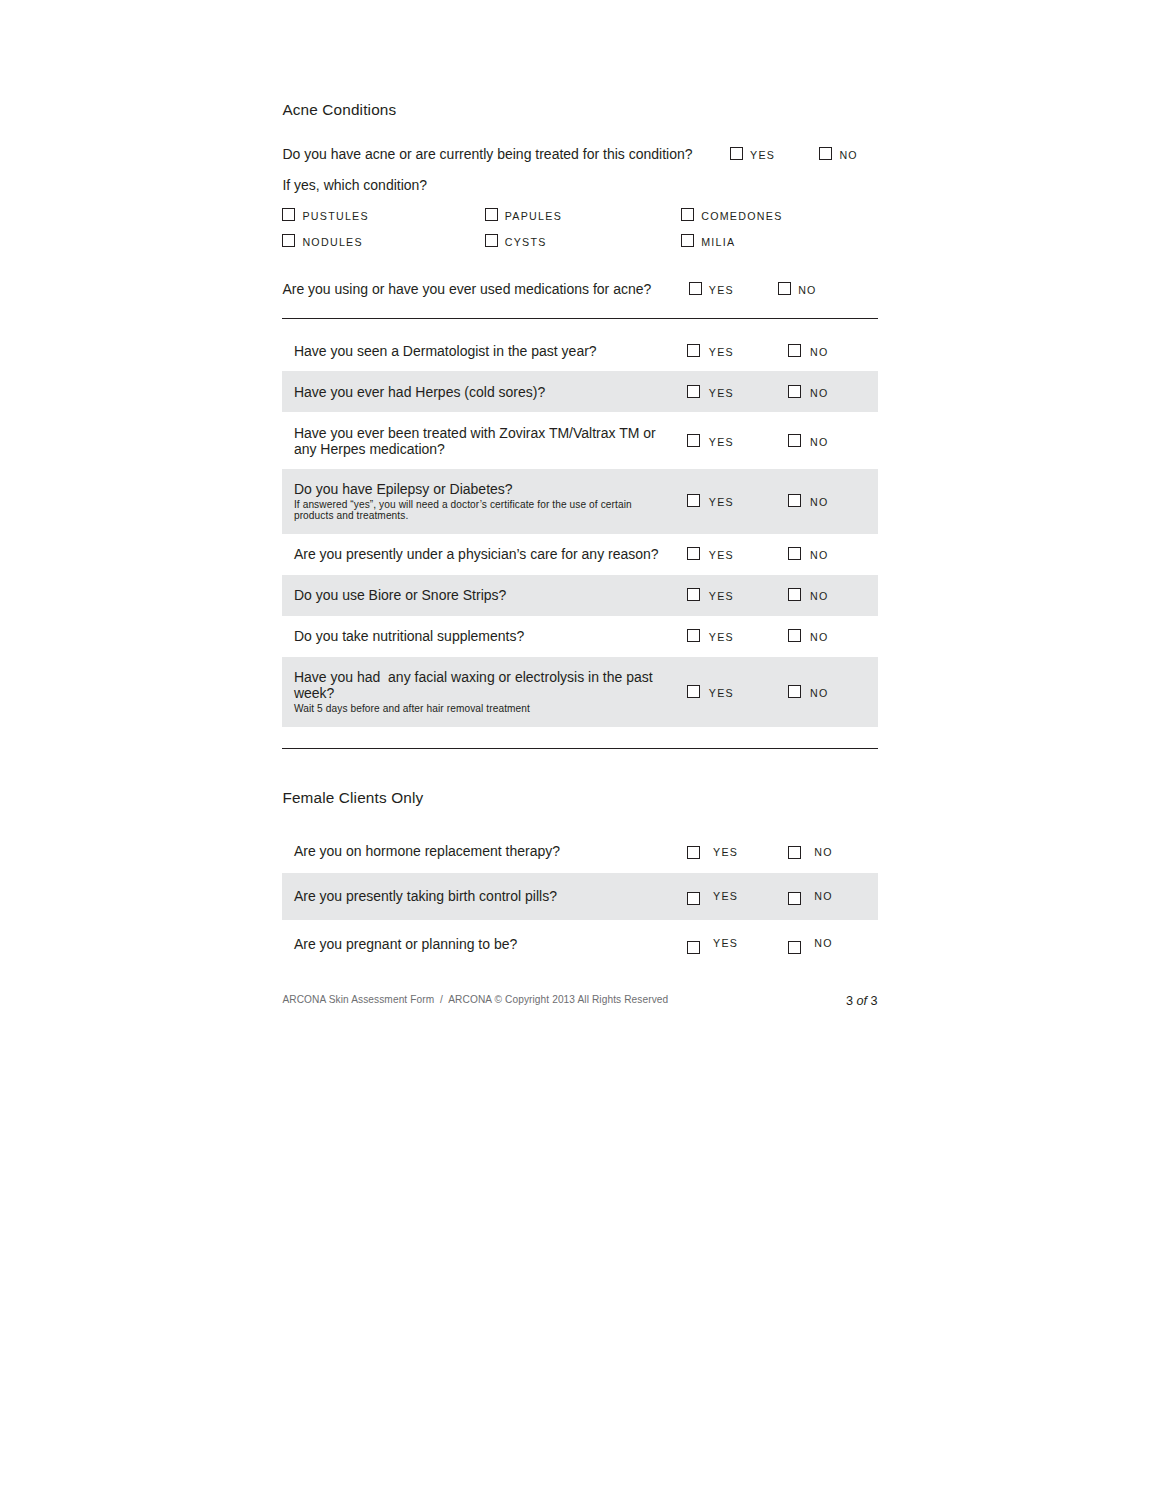Acne Conditions
Do you have acne or are currently being treated for this condition? Yes No
If yes, which condition?
| Pustules | Papules | Comedones |
| Nodules | Cysts | Milia |
Are you using or have you ever used medications for acne? Yes No
| Have you seen a Dermatologist in the past year? | Yes | No |
| Have you ever had Herpes (cold sores)? | Yes | No |
| Have you ever been treated with Zovirax TM/Valtrax TM or any Herpes medication? | Yes | No |
| Do you have Epilepsy or Diabetes? If answered “yes”, you will need a doctor’s certificate for the use of certain products and treatments. | Yes | No |
| Are you presently under a physician’s care for any reason? | Yes | No |
| Do you use Biore or Snore Strips? | Yes | No |
| Do you take nutritional supplements? | Yes | No |
| Have you had any facial waxing or electrolysis in the past week? Wait 5 days before and after hair removal treatment | Yes | No |
Female Clients Only
| Are you on hormone replacement therapy? | Yes | No |
| Are you presently taking birth control pills? | Yes | No |
| Are you pregnant or planning to be? | Yes | No |
3 of 3 ARCONA Skin Assessment Form / ARCONA © Copyright 2013 All Rights Reserved